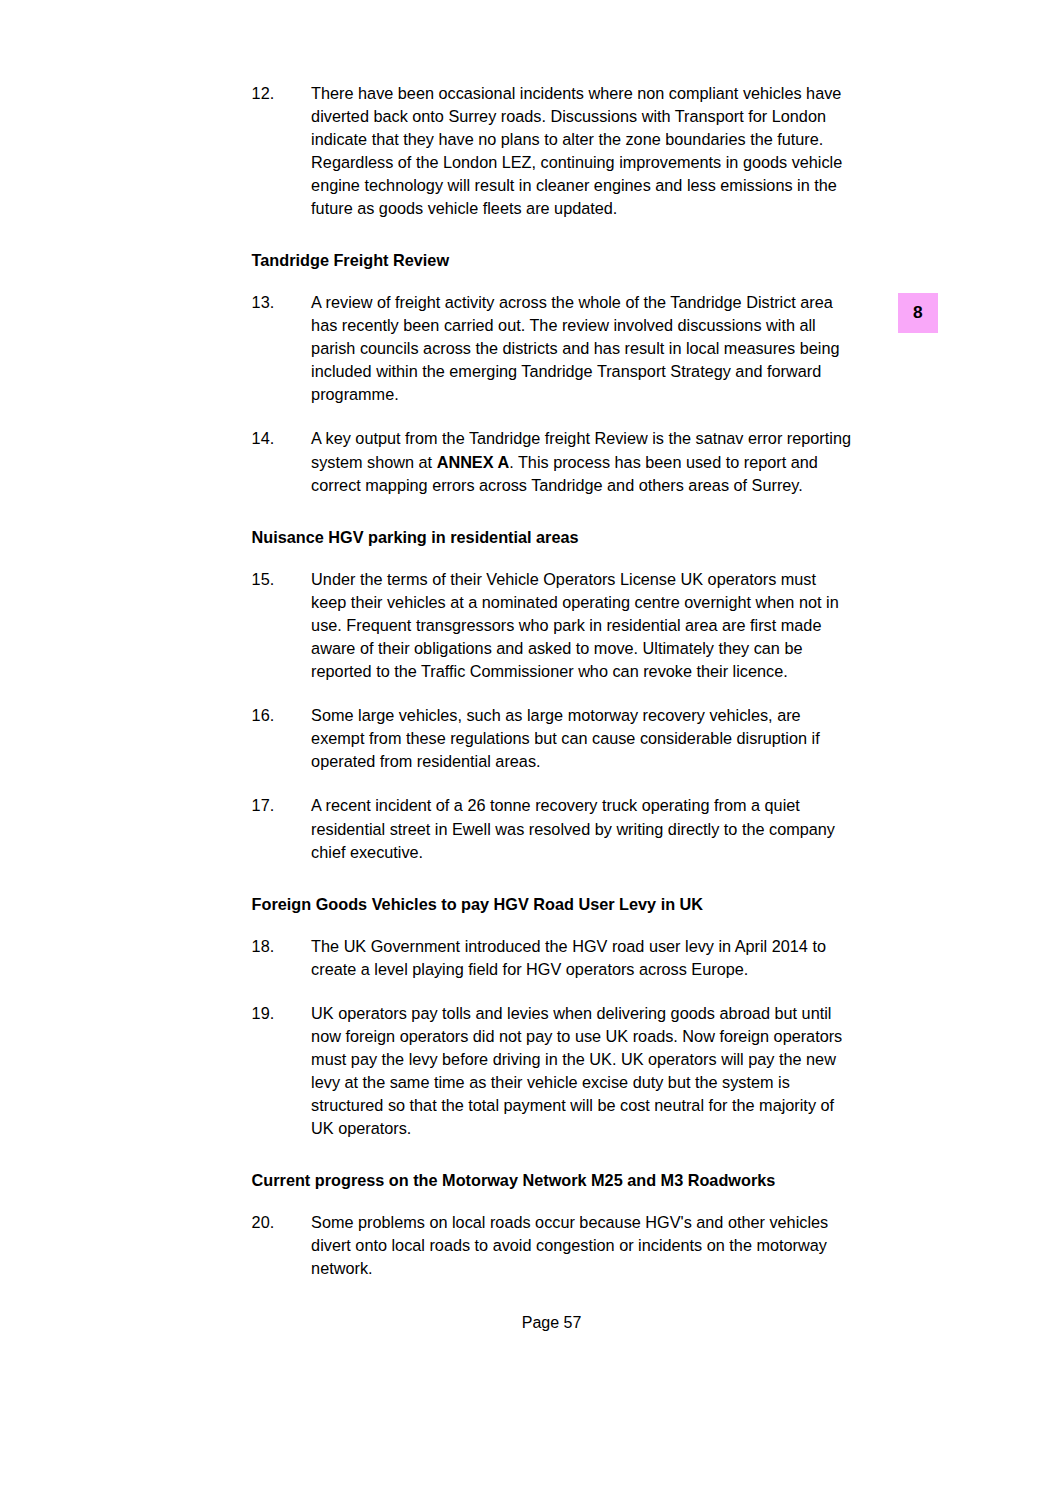8
12.
There have been occasional incidents where non compliant vehicles have diverted back onto Surrey roads. Discussions with Transport for London indicate that they have no plans to alter the zone boundaries the future. Regardless of the London LEZ, continuing improvements in goods vehicle engine technology will result in cleaner engines and less emissions in the future as goods vehicle fleets are updated.
Tandridge Freight Review
13.
A review of freight activity across the whole of the Tandridge District area has recently been carried out. The review involved discussions with all parish councils across the districts and has result in local measures being included within the emerging Tandridge Transport Strategy and forward programme.
14.
A key output from the Tandridge freight Review is the satnav error reporting system shown at ANNEX A. This process has been used to report and correct mapping errors across Tandridge and others areas of Surrey.
Nuisance HGV parking in residential areas
15.
Under the terms of their Vehicle Operators License UK operators must keep their vehicles at a nominated operating centre overnight when not in use. Frequent transgressors who park in residential area are first made aware of their obligations and asked to move. Ultimately they can be reported to the Traffic Commissioner who can revoke their licence.
16.
Some large vehicles, such as large motorway recovery vehicles, are exempt from these regulations but can cause considerable disruption if operated from residential areas.
17.
A recent incident of a 26 tonne recovery truck operating from a quiet residential street in Ewell was resolved by writing directly to the company chief executive.
Foreign Goods Vehicles to pay HGV Road User Levy in UK
18.
The UK Government introduced the HGV road user levy in April 2014 to create a level playing field for HGV operators across Europe.
19.
UK operators pay tolls and levies when delivering goods abroad but until now foreign operators did not pay to use UK roads. Now foreign operators must pay the levy before driving in the UK. UK operators will pay the new levy at the same time as their vehicle excise duty but the system is structured so that the total payment will be cost neutral for the majority of UK operators.
Current progress on the Motorway Network M25 and M3 Roadworks
20.
Some problems on local roads occur because HGV's and other vehicles divert onto local roads to avoid congestion or incidents on the motorway network.
Page 57